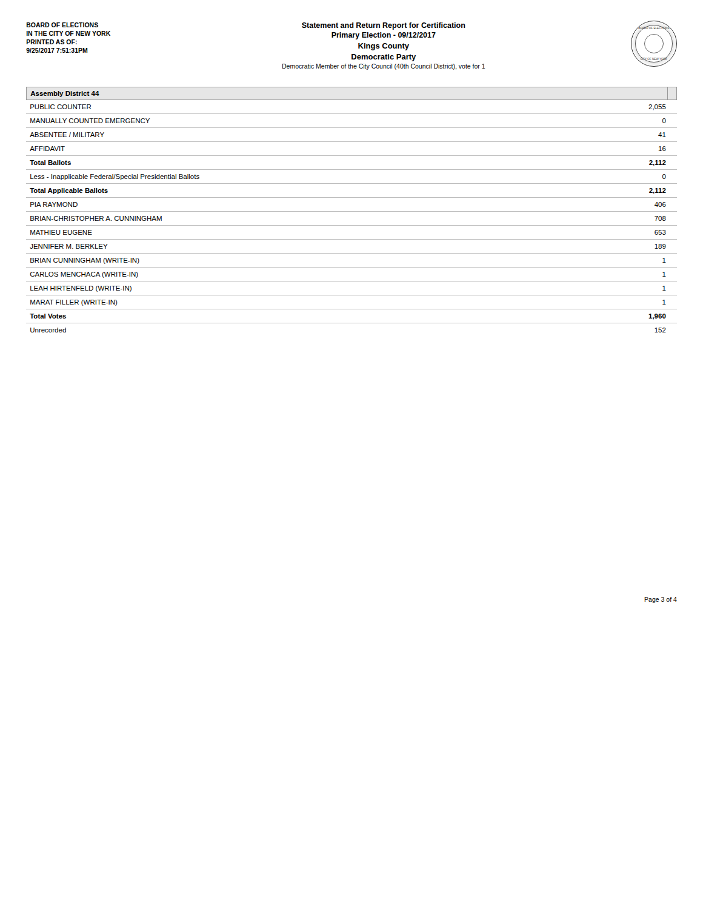BOARD OF ELECTIONS
IN THE CITY OF NEW YORK
PRINTED AS OF:
9/25/2017 7:51:31PM
Statement and Return Report for Certification
Primary Election - 09/12/2017
Kings County
Democratic Party
Democratic Member of the City Council (40th Council District), vote for 1
BOARD OF ELECTIONS
CITY OF NEW YORK
Assembly District 44
| PUBLIC COUNTER | 2,055 |
| MANUALLY COUNTED EMERGENCY | 0 |
| ABSENTEE / MILITARY | 41 |
| AFFIDAVIT | 16 |
| Total Ballots | 2,112 |
| Less - Inapplicable Federal/Special Presidential Ballots | 0 |
| Total Applicable Ballots | 2,112 |
| PIA RAYMOND | 406 |
| BRIAN-CHRISTOPHER A. CUNNINGHAM | 708 |
| MATHIEU EUGENE | 653 |
| JENNIFER M. BERKLEY | 189 |
| BRIAN CUNNINGHAM (WRITE-IN) | 1 |
| CARLOS MENCHACA (WRITE-IN) | 1 |
| LEAH HIRTENFELD (WRITE-IN) | 1 |
| MARAT FILLER (WRITE-IN) | 1 |
| Total Votes | 1,960 |
| Unrecorded | 152 |
Page 3 of 4